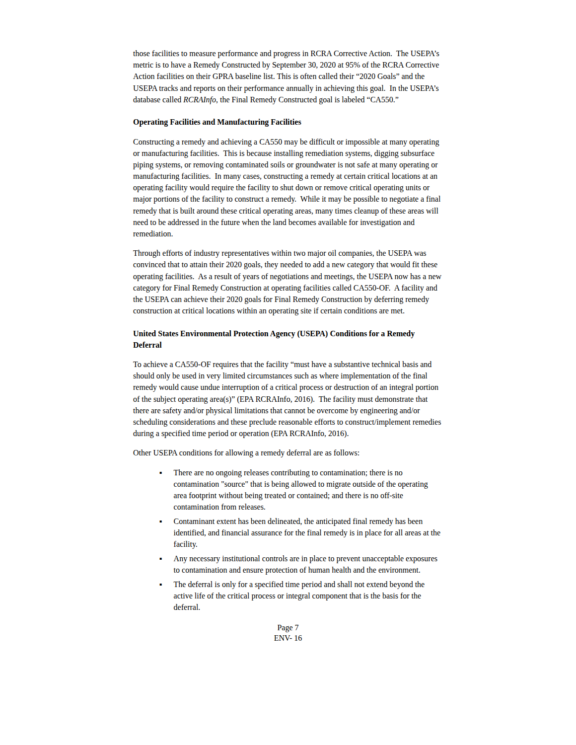those facilities to measure performance and progress in RCRA Corrective Action. The USEPA’s metric is to have a Remedy Constructed by September 30, 2020 at 95% of the RCRA Corrective Action facilities on their GPRA baseline list. This is often called their “2020 Goals” and the USEPA tracks and reports on their performance annually in achieving this goal. In the USEPA’s database called RCRAInfo, the Final Remedy Constructed goal is labeled “CA550.”
Operating Facilities and Manufacturing Facilities
Constructing a remedy and achieving a CA550 may be difficult or impossible at many operating or manufacturing facilities. This is because installing remediation systems, digging subsurface piping systems, or removing contaminated soils or groundwater is not safe at many operating or manufacturing facilities. In many cases, constructing a remedy at certain critical locations at an operating facility would require the facility to shut down or remove critical operating units or major portions of the facility to construct a remedy. While it may be possible to negotiate a final remedy that is built around these critical operating areas, many times cleanup of these areas will need to be addressed in the future when the land becomes available for investigation and remediation.
Through efforts of industry representatives within two major oil companies, the USEPA was convinced that to attain their 2020 goals, they needed to add a new category that would fit these operating facilities. As a result of years of negotiations and meetings, the USEPA now has a new category for Final Remedy Construction at operating facilities called CA550-OF. A facility and the USEPA can achieve their 2020 goals for Final Remedy Construction by deferring remedy construction at critical locations within an operating site if certain conditions are met.
United States Environmental Protection Agency (USEPA) Conditions for a Remedy Deferral
To achieve a CA550-OF requires that the facility “must have a substantive technical basis and should only be used in very limited circumstances such as where implementation of the final remedy would cause undue interruption of a critical process or destruction of an integral portion of the subject operating area(s)” (EPA RCRAInfo, 2016). The facility must demonstrate that there are safety and/or physical limitations that cannot be overcome by engineering and/or scheduling considerations and these preclude reasonable efforts to construct/implement remedies during a specified time period or operation (EPA RCRAInfo, 2016).
Other USEPA conditions for allowing a remedy deferral are as follows:
There are no ongoing releases contributing to contamination; there is no contamination "source" that is being allowed to migrate outside of the operating area footprint without being treated or contained; and there is no off-site contamination from releases.
Contaminant extent has been delineated, the anticipated final remedy has been identified, and financial assurance for the final remedy is in place for all areas at the facility.
Any necessary institutional controls are in place to prevent unacceptable exposures to contamination and ensure protection of human health and the environment.
The deferral is only for a specified time period and shall not extend beyond the active life of the critical process or integral component that is the basis for the deferral.
Page 7
ENV- 16